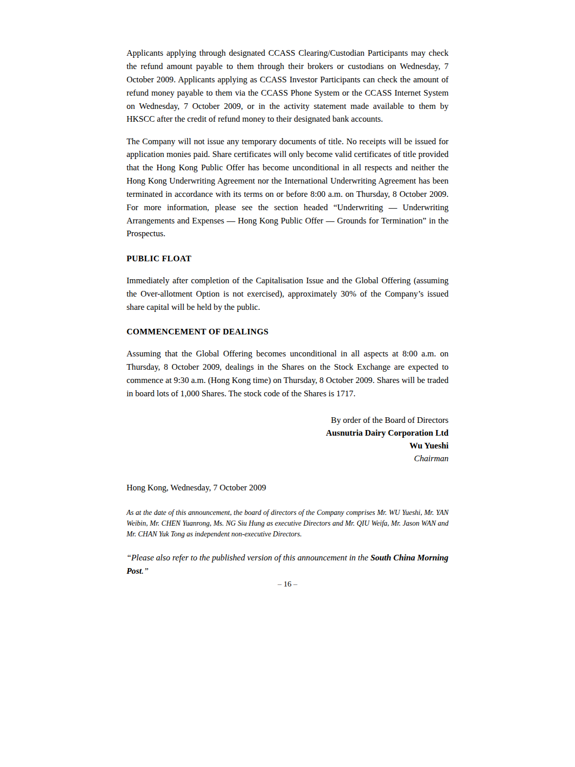Applicants applying through designated CCASS Clearing/Custodian Participants may check the refund amount payable to them through their brokers or custodians on Wednesday, 7 October 2009. Applicants applying as CCASS Investor Participants can check the amount of refund money payable to them via the CCASS Phone System or the CCASS Internet System on Wednesday, 7 October 2009, or in the activity statement made available to them by HKSCC after the credit of refund money to their designated bank accounts.
The Company will not issue any temporary documents of title. No receipts will be issued for application monies paid. Share certificates will only become valid certificates of title provided that the Hong Kong Public Offer has become unconditional in all respects and neither the Hong Kong Underwriting Agreement nor the International Underwriting Agreement has been terminated in accordance with its terms on or before 8:00 a.m. on Thursday, 8 October 2009. For more information, please see the section headed “Underwriting — Underwriting Arrangements and Expenses — Hong Kong Public Offer — Grounds for Termination” in the Prospectus.
PUBLIC FLOAT
Immediately after completion of the Capitalisation Issue and the Global Offering (assuming the Over-allotment Option is not exercised), approximately 30% of the Company’s issued share capital will be held by the public.
COMMENCEMENT OF DEALINGS
Assuming that the Global Offering becomes unconditional in all aspects at 8:00 a.m. on Thursday, 8 October 2009, dealings in the Shares on the Stock Exchange are expected to commence at 9:30 a.m. (Hong Kong time) on Thursday, 8 October 2009. Shares will be traded in board lots of 1,000 Shares. The stock code of the Shares is 1717.
By order of the Board of Directors
Ausnutria Dairy Corporation Ltd
Wu Yueshi
Chairman
Hong Kong, Wednesday, 7 October 2009
As at the date of this announcement, the board of directors of the Company comprises Mr. WU Yueshi, Mr. YAN Weibin, Mr. CHEN Yuanrong, Ms. NG Siu Hung as executive Directors and Mr. QIU Weifa, Mr. Jason WAN and Mr. CHAN Yuk Tong as independent non-executive Directors.
“Please also refer to the published version of this announcement in the South China Morning Post.”
– 16 –